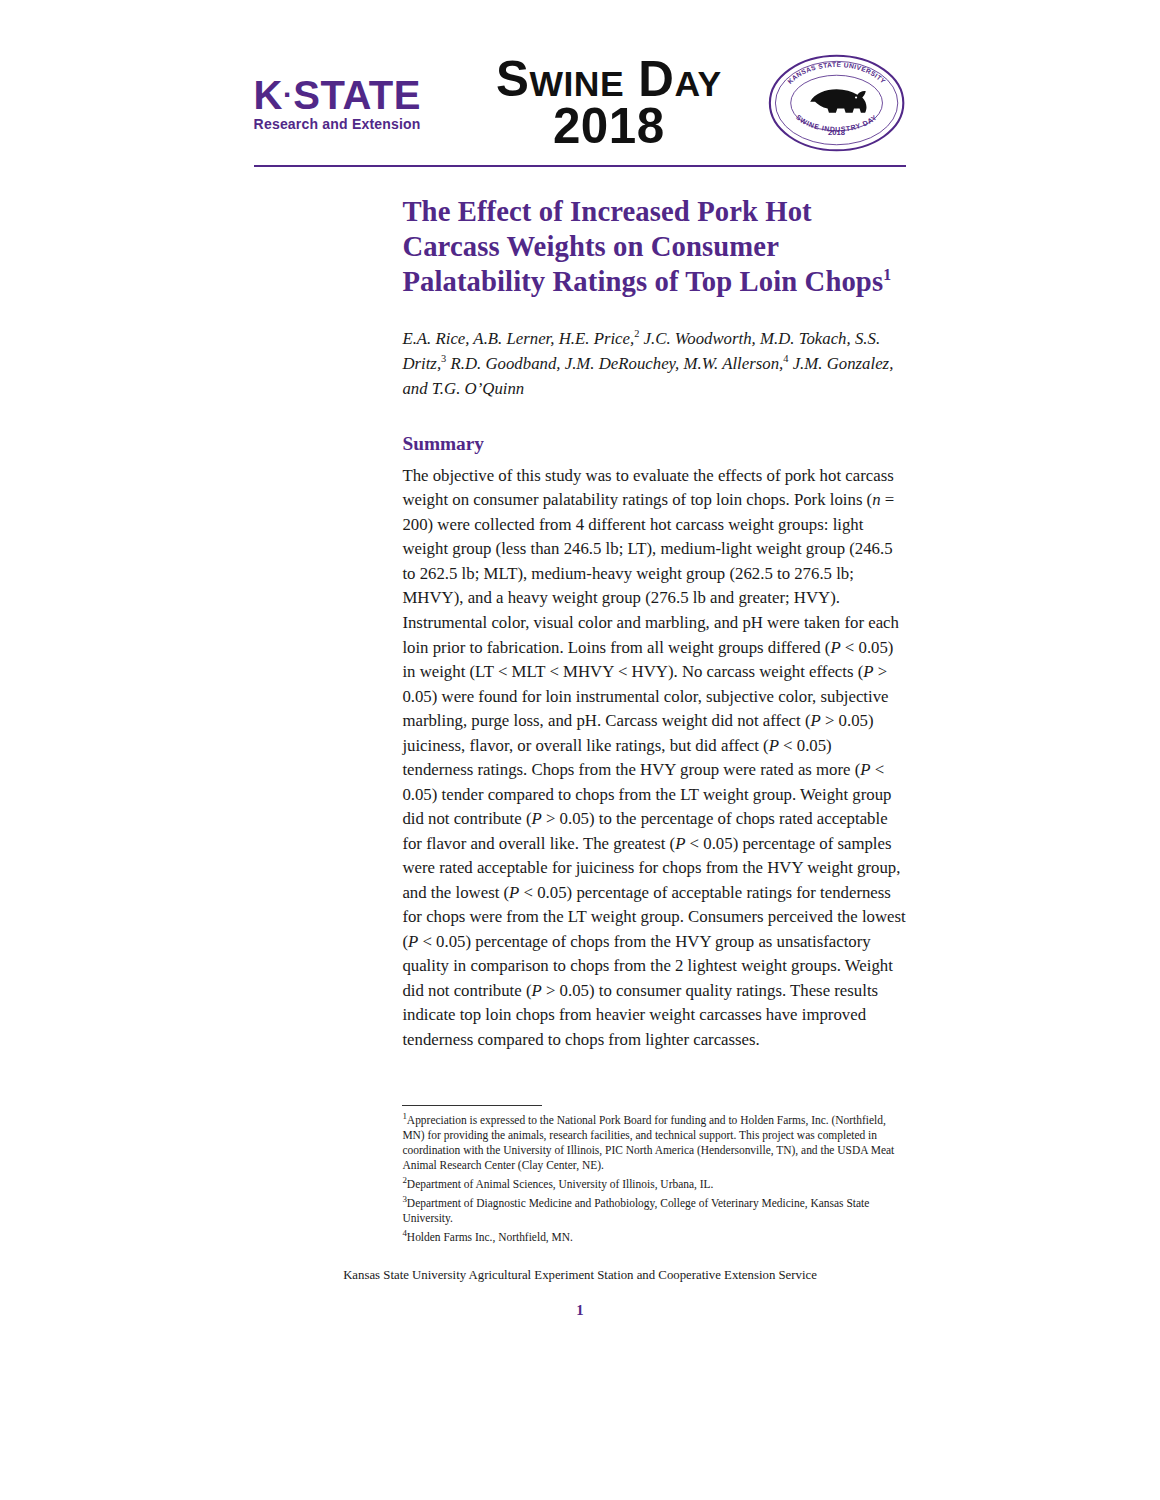K·STATE Research and Extension
SWINE DAY 2018
KANSAS STATE UNIVERSITY SWINE INDUSTRY DAY 2018
The Effect of Increased Pork Hot Carcass Weights on Consumer Palatability Ratings of Top Loin Chops1
E.A. Rice, A.B. Lerner, H.E. Price,2 J.C. Woodworth, M.D. Tokach, S.S. Dritz,3 R.D. Goodband, J.M. DeRouchey, M.W. Allerson,4 J.M. Gonzalez, and T.G. O’Quinn
Summary
The objective of this study was to evaluate the effects of pork hot carcass weight on consumer palatability ratings of top loin chops. Pork loins (n = 200) were collected from 4 different hot carcass weight groups: light weight group (less than 246.5 lb; LT), medium-light weight group (246.5 to 262.5 lb; MLT), medium-heavy weight group (262.5 to 276.5 lb; MHVY), and a heavy weight group (276.5 lb and greater; HVY). Instrumental color, visual color and marbling, and pH were taken for each loin prior to fabrication. Loins from all weight groups differed (P < 0.05) in weight (LT < MLT < MHVY < HVY). No carcass weight effects (P > 0.05) were found for loin instrumental color, subjective color, subjective marbling, purge loss, and pH. Carcass weight did not affect (P > 0.05) juiciness, flavor, or overall like ratings, but did affect (P < 0.05) tenderness ratings. Chops from the HVY group were rated as more (P < 0.05) tender compared to chops from the LT weight group. Weight group did not contribute (P > 0.05) to the percentage of chops rated acceptable for flavor and overall like. The greatest (P < 0.05) percentage of samples were rated acceptable for juiciness for chops from the HVY weight group, and the lowest (P < 0.05) percentage of acceptable ratings for tenderness for chops were from the LT weight group. Consumers perceived the lowest (P < 0.05) percentage of chops from the HVY group as unsatisfactory quality in comparison to chops from the 2 lightest weight groups. Weight did not contribute (P > 0.05) to consumer quality ratings. These results indicate top loin chops from heavier weight carcasses have improved tenderness compared to chops from lighter carcasses.
1Appreciation is expressed to the National Pork Board for funding and to Holden Farms, Inc. (Northfield, MN) for providing the animals, research facilities, and technical support. This project was completed in coordination with the University of Illinois, PIC North America (Hendersonville, TN), and the USDA Meat Animal Research Center (Clay Center, NE).
2Department of Animal Sciences, University of Illinois, Urbana, IL.
3Department of Diagnostic Medicine and Pathobiology, College of Veterinary Medicine, Kansas State University.
4Holden Farms Inc., Northfield, MN.
Kansas State University Agricultural Experiment Station and Cooperative Extension Service
1